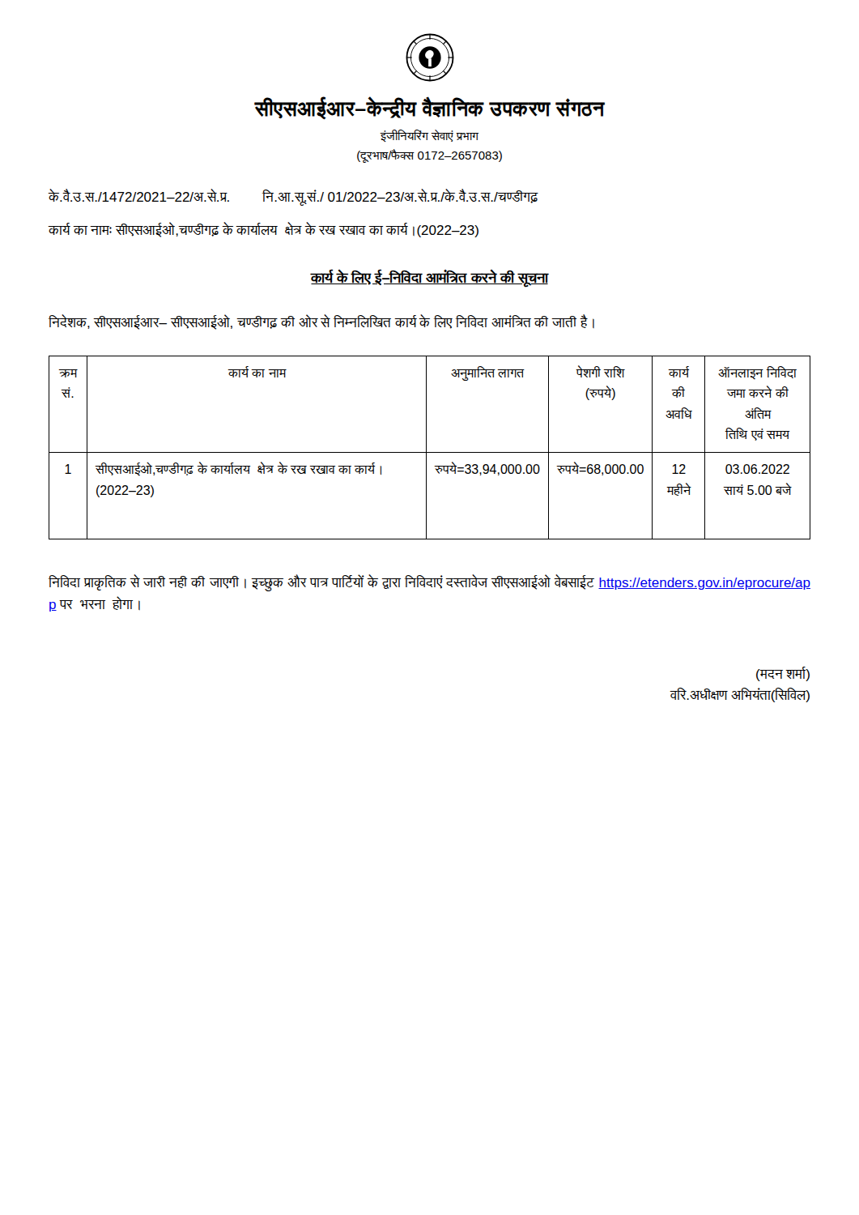सीएसआईआर–केन्द्रीय वैज्ञानिक उपकरण संगठन
इंजीनियरिंग सेवाएं प्रभाग
(दूरभाष/फैक्स 0172–2657083)
के.वै.उ.स./1472/2021–22/अ.से.प्र.
नि.आ.सू.सं./ 01/2022–23/अ.से.प्र./के.वै.उ.स./चण्डीगढ़
कार्य का नामः सीएसआईओ,चण्डीगढ़ के कार्यालय क्षेत्र के रख रखाव का कार्य।(2022–23)
कार्य के लिए ई–निविदा आमंत्रित करने की सूचना
निदेशक, सीएसआईआर– सीएसआईओ, चण्डीगढ़ की ओर से निम्नलिखित कार्य के लिए निविदा आमंत्रित की जाती है।
| क्रम सं. | कार्य का नाम | अनुमानित लागत | पेशगी राशि (रुपये) | कार्य की अवधि | ऑनलाइन निविदा जमा करने की अंतिम तिथि एवं समय |
| --- | --- | --- | --- | --- | --- |
| 1 | सीएसआईओ,चण्डीगढ़ के कार्यालय क्षेत्र के रख रखाव का कार्य। (2022–23) | रुपये=33,94,000.00 | रुपये=68,000.00 | 12 महीने | 03.06.2022 सायं 5.00 बजे |
निविदा प्राकृतिक से जारी नही की जाएगी। इच्छुक और पात्र पार्टियों के द्वारा निविदाएं दस्तावेज सीएसआईओ वेबसाईट https://etenders.gov.in/eprocure/app पर भरना होगा।
(मदन शर्मा)
वरि.अधीक्षण अभियंता(सिविल)